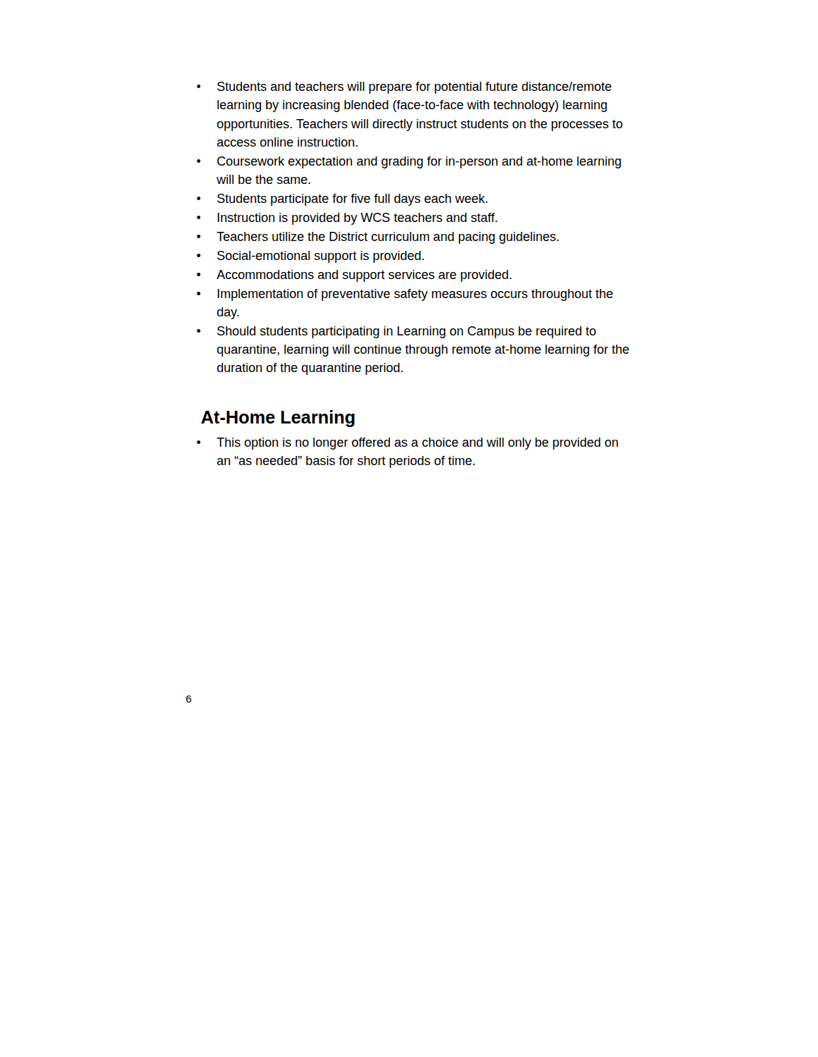Students and teachers will prepare for potential future distance/remote learning by increasing blended (face-to-face with technology) learning opportunities. Teachers will directly instruct students on the processes to access online instruction.
Coursework expectation and grading for in-person and at-home learning will be the same.
Students participate for five full days each week.
Instruction is provided by WCS teachers and staff.
Teachers utilize the District curriculum and pacing guidelines.
Social-emotional support is provided.
Accommodations and support services are provided.
Implementation of preventative safety measures occurs throughout the day.
Should students participating in Learning on Campus be required to quarantine, learning will continue through remote at-home learning for the duration of the quarantine period.
At-Home Learning
This option is no longer offered as a choice and will only be provided on an “as needed” basis for short periods of time.
6